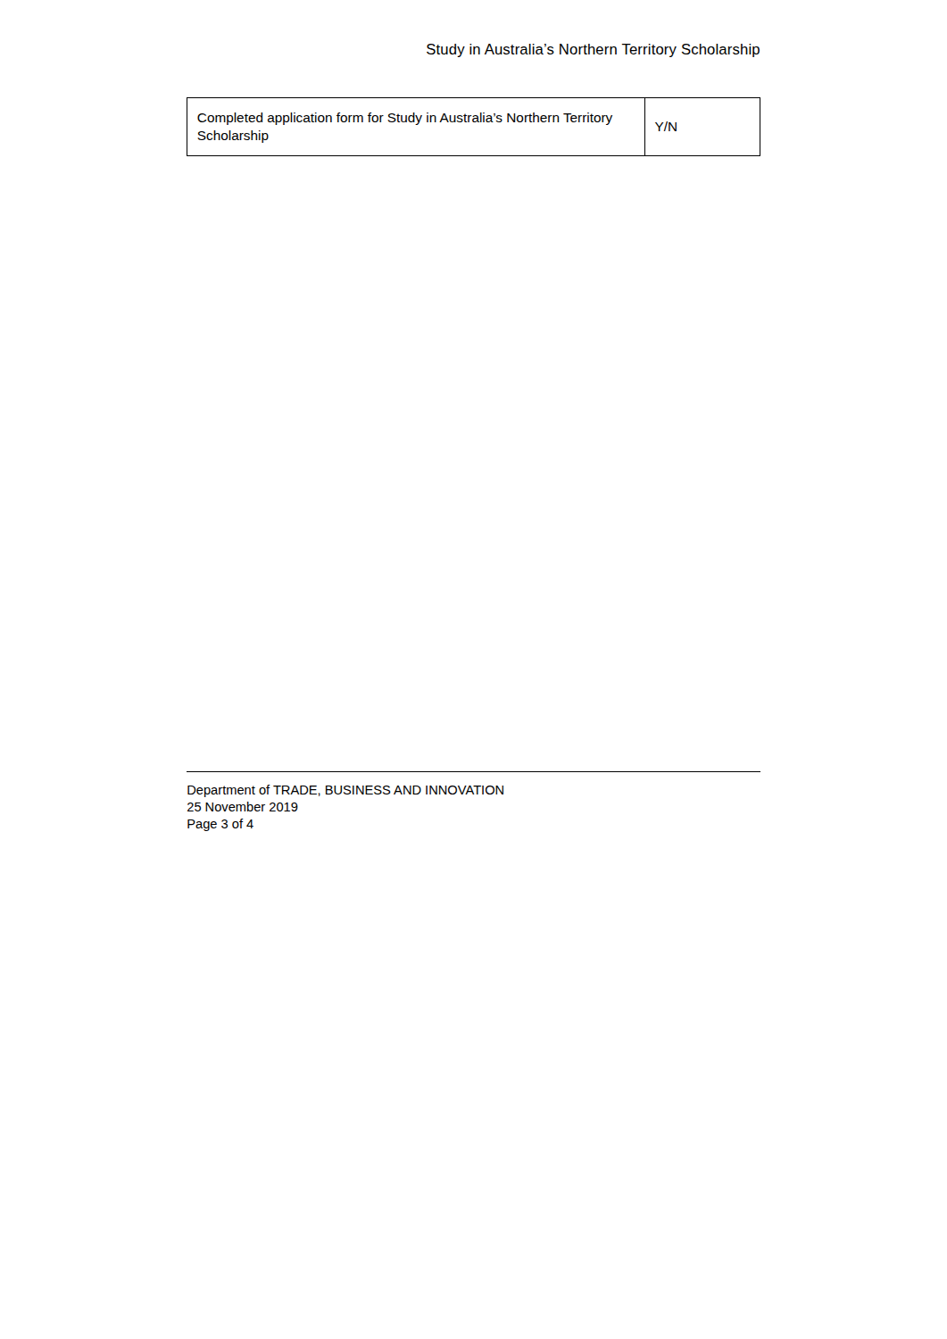Study in Australia’s Northern Territory Scholarship
| Completed application form for Study in Australia’s Northern Territory Scholarship | Y/N |
Department of TRADE, BUSINESS AND INNOVATION
25 November 2019
Page 3 of 4